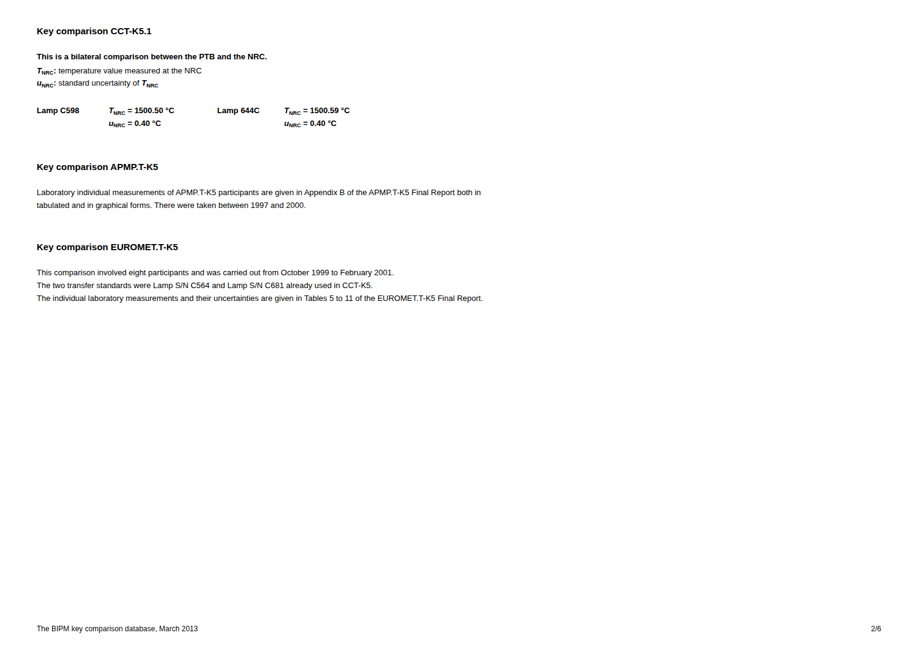Key comparison CCT-K5.1
This is a bilateral comparison between the PTB and the NRC.
TNRC: temperature value measured at the NRC
uNRC: standard uncertainty of TNRC
| Lamp C598 | T NRC = 1500.50 °C | Lamp 644C | T NRC = 1500.59 °C |
| | u NRC = 0.40 °C | | u NRC = 0.40 °C |
Key comparison APMP.T-K5
Laboratory individual measurements of APMP.T-K5 participants are given in Appendix B of the APMP.T-K5 Final Report both in
tabulated and in graphical forms. There were taken between 1997 and 2000.
Key comparison EUROMET.T-K5
This comparison involved eight participants and was carried out from October 1999 to February 2001.
The two transfer standards were Lamp S/N C564 and Lamp S/N C681 already used in CCT-K5.
The individual laboratory measurements and their uncertainties are given in Tables 5 to 11 of the EUROMET.T-K5 Final Report.
The BIPM key comparison database, March 2013 2/6